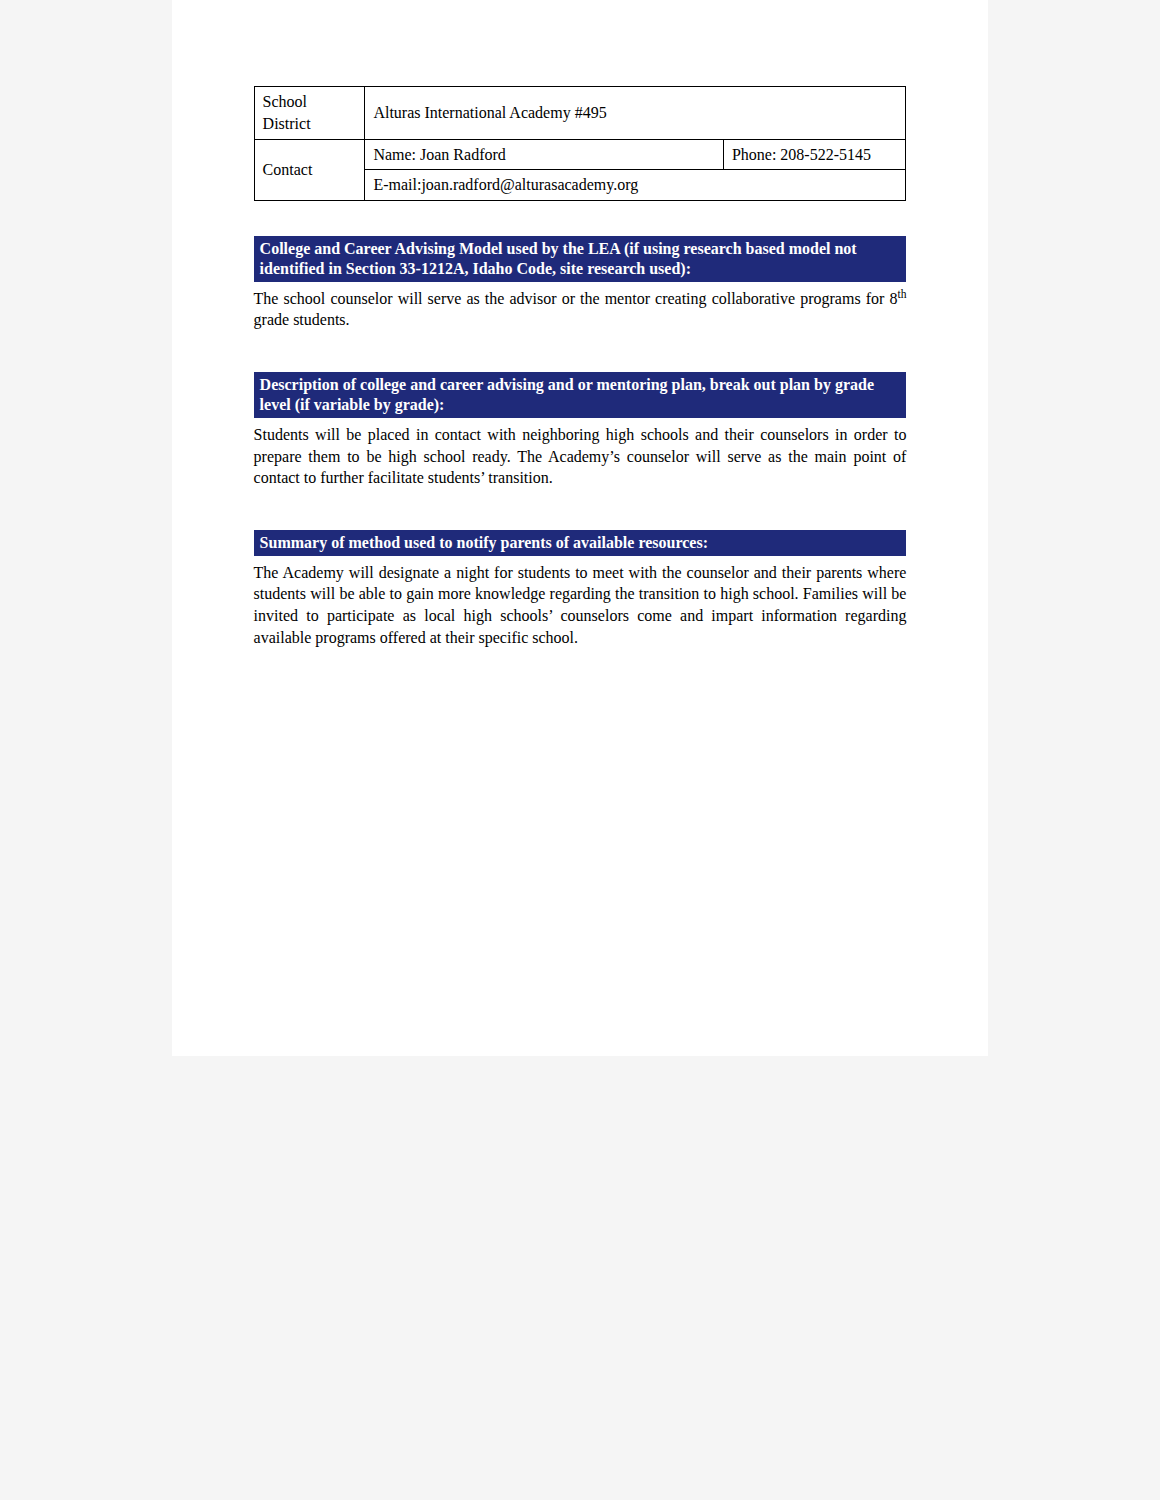| School District | Alturas International Academy #495 |
| Contact | Name: Joan Radford | Phone: 208-522-5145 |
| E-mail:joan.radford@alturasacademy.org |
College and Career Advising Model used by the LEA (if using research based model not identified in Section 33-1212A, Idaho Code, site research used):
The school counselor will serve as the advisor or the mentor creating collaborative programs for 8th grade students.
Description of college and career advising and or mentoring plan, break out plan by grade level (if variable by grade):
Students will be placed in contact with neighboring high schools and their counselors in order to prepare them to be high school ready. The Academy’s counselor will serve as the main point of contact to further facilitate students’ transition.
Summary of method used to notify parents of available resources:
The Academy will designate a night for students to meet with the counselor and their parents where students will be able to gain more knowledge regarding the transition to high school. Families will be invited to participate as local high schools’ counselors come and impart information regarding available programs offered at their specific school.